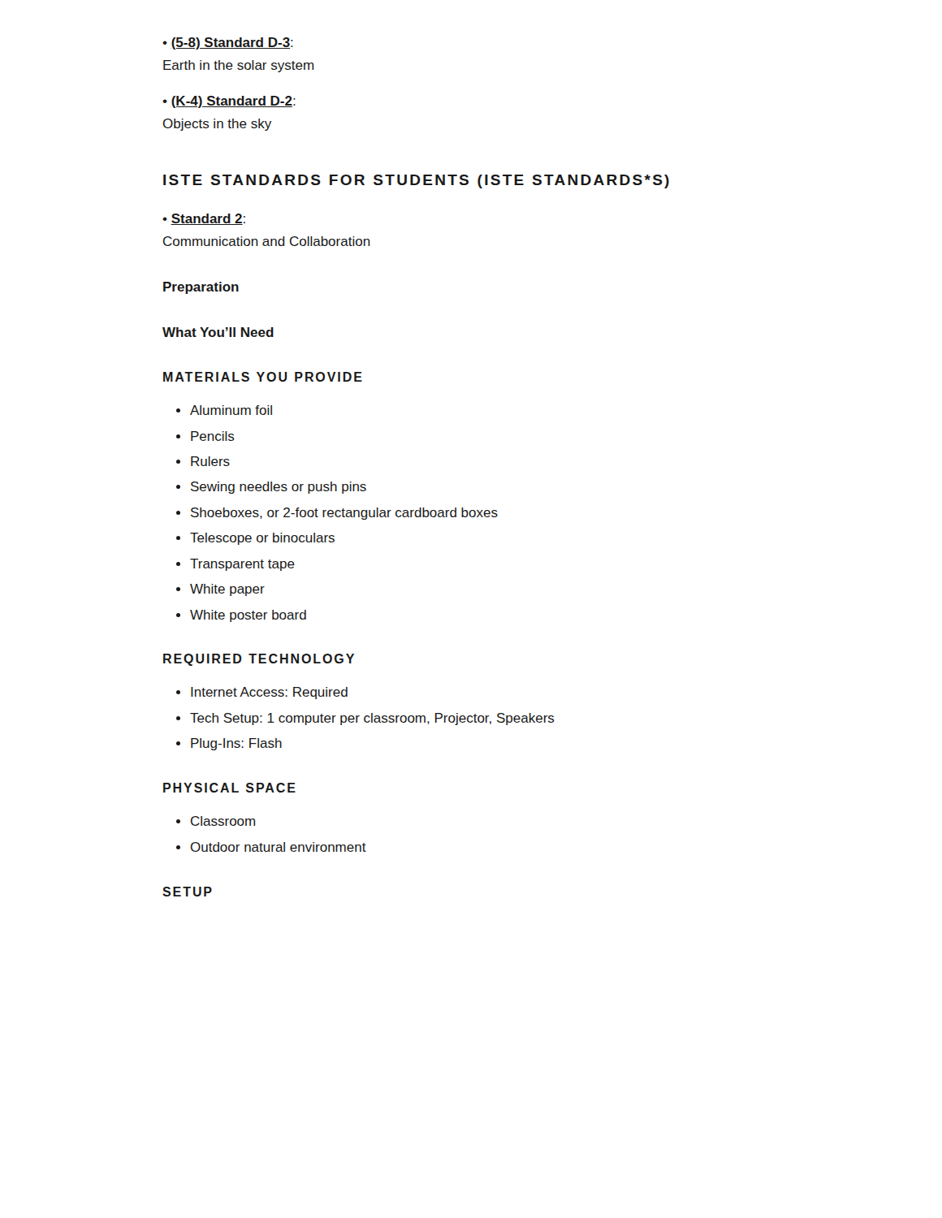• (5-8) Standard D-3:
Earth in the solar system
• (K-4) Standard D-2:
Objects in the sky
ISTE Standards for Students (ISTE Standards*S)
• Standard 2:
Communication and Collaboration
Preparation
What You’ll Need
Materials You Provide
Aluminum foil
Pencils
Rulers
Sewing needles or push pins
Shoeboxes, or 2-foot rectangular cardboard boxes
Telescope or binoculars
Transparent tape
White paper
White poster board
Required Technology
Internet Access: Required
Tech Setup: 1 computer per classroom, Projector, Speakers
Plug-Ins: Flash
Physical Space
Classroom
Outdoor natural environment
Setup